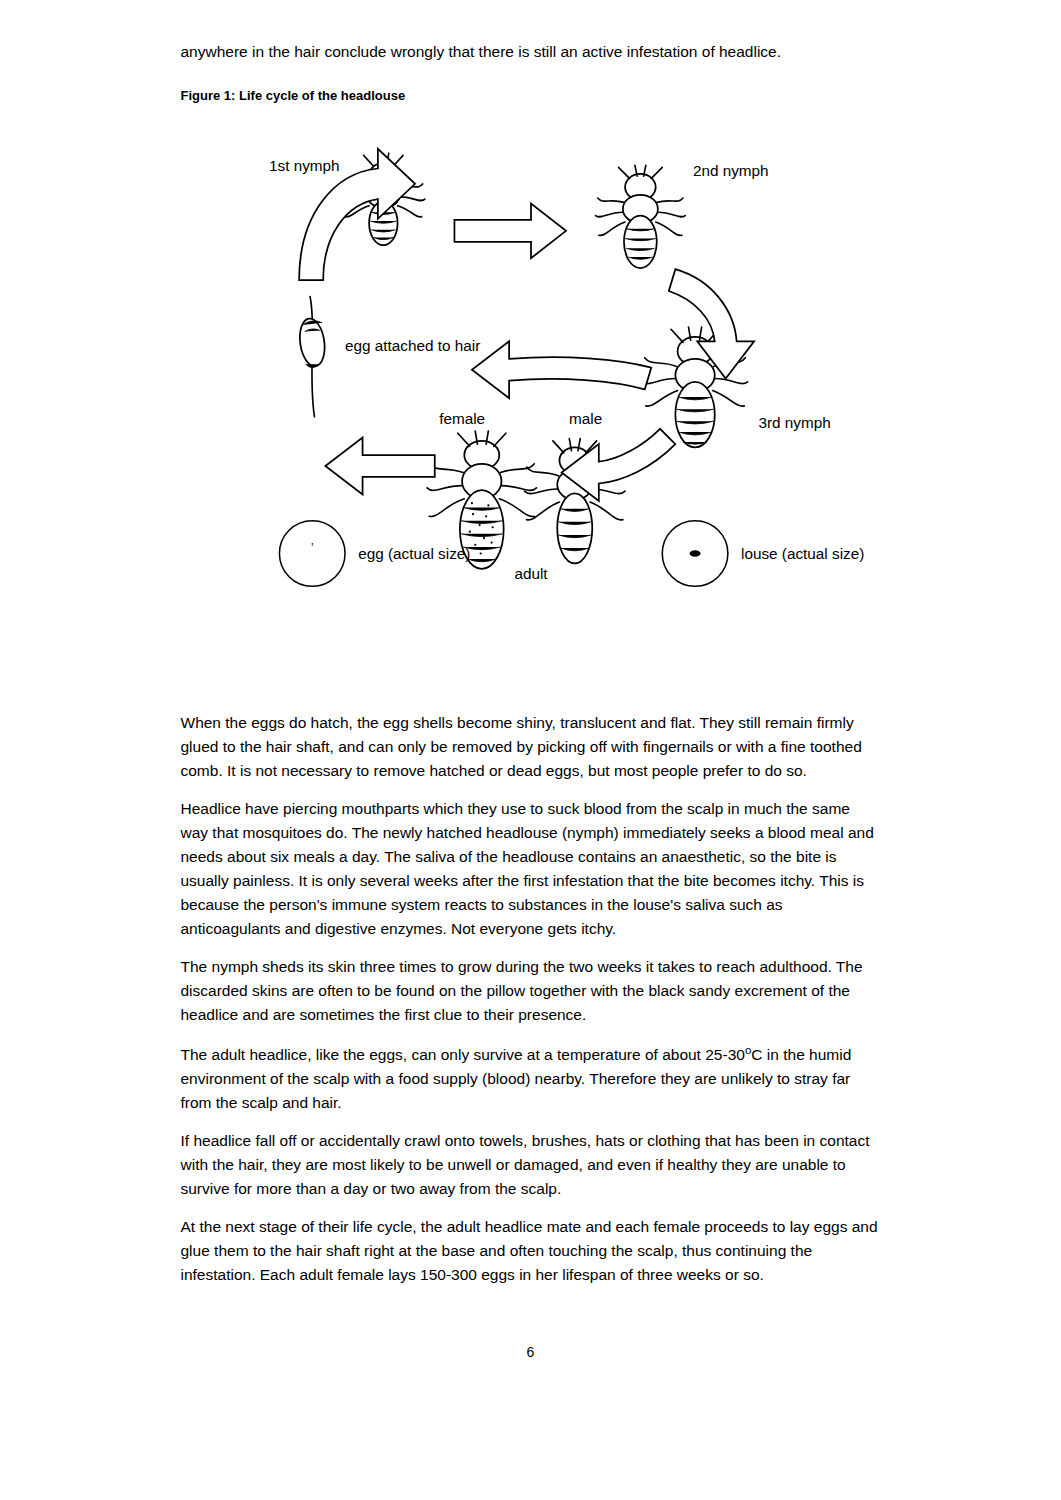anywhere in the hair conclude wrongly that there is still an active infestation of headlice.
Figure 1: Life cycle of the headlouse
1st nymph 2nd nymph 3rd nymph female male adult egg attached to hair ' egg (actual size) louse (actual size)
When the eggs do hatch, the egg shells become shiny, translucent and flat. They still remain firmly glued to the hair shaft, and can only be removed by picking off with fingernails or with a fine toothed comb. It is not necessary to remove hatched or dead eggs, but most people prefer to do so.
Headlice have piercing mouthparts which they use to suck blood from the scalp in much the same way that mosquitoes do. The newly hatched headlouse (nymph) immediately seeks a blood meal and needs about six meals a day. The saliva of the headlouse contains an anaesthetic, so the bite is usually painless. It is only several weeks after the first infestation that the bite becomes itchy. This is because the person's immune system reacts to substances in the louse's saliva such as anticoagulants and digestive enzymes. Not everyone gets itchy.
The nymph sheds its skin three times to grow during the two weeks it takes to reach adulthood. The discarded skins are often to be found on the pillow together with the black sandy excrement of the headlice and are sometimes the first clue to their presence.
The adult headlice, like the eggs, can only survive at a temperature of about 25-30oC in the humid environment of the scalp with a food supply (blood) nearby. Therefore they are unlikely to stray far from the scalp and hair.
If headlice fall off or accidentally crawl onto towels, brushes, hats or clothing that has been in contact with the hair, they are most likely to be unwell or damaged, and even if healthy they are unable to survive for more than a day or two away from the scalp.
At the next stage of their life cycle, the adult headlice mate and each female proceeds to lay eggs and glue them to the hair shaft right at the base and often touching the scalp, thus continuing the infestation. Each adult female lays 150-300 eggs in her lifespan of three weeks or so.
6